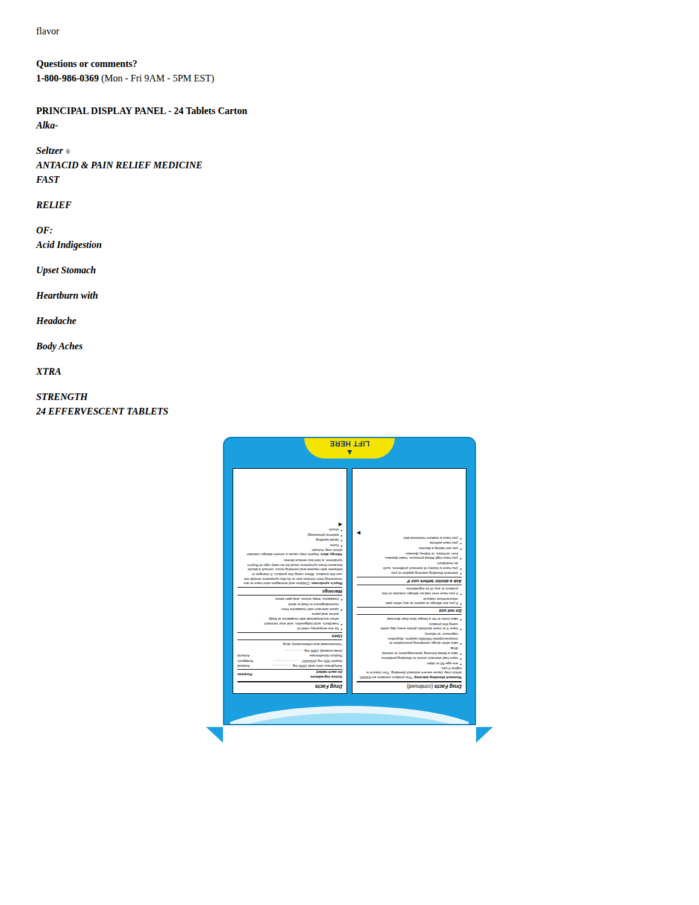flavor
Questions or comments?
1-800-986-0369 (Mon - Fri 9AM - 5PM EST)
PRINCIPAL DISPLAY PANEL - 24 Tablets Carton
Alka-
Seltzer ®
ANTACID & PAIN RELIEF MEDICINE
FAST
RELIEF
OF:
Acid Indigestion
Upset Stomach
Heartburn with
Headache
Body Aches
XTRA
STRENGTH
24 EFFERVESCENT TABLETS
▲ LIFT HERE
Drug Facts
| Active ingredients (in each tablet) | Purpose |
| --- | --- |
| Anhydrous citric acid 1000 mg ……………… | Antacid |
| Aspirin 500 mg (NSAID)* …………………… | Analgesic |
| Sodium bicarbonate (heat-treated) 1985 mg ……………… | Antacid |
*nonsteroidal anti-inflammatory drug
Uses
for the temporary relief of:
heartburn, acid indigestion, and sour stomach
when accompanied with headache or body
aches and pains
upset stomach with headache from
overindulgence in food or drink
headache, body aches, and pain alone
Warnings
Reye's syndrome: Children and teenagers who have or are recovering from chicken pox or flu-like symptoms should not use this product. When using this product, if changes in behavior with nausea and vomiting occur, consult a doctor because these symptoms could be an early sign of Reye's syndrome, a rare but serious illness.
Allergy alert: Aspirin may cause a severe allergic reaction which may include:
hives
facial swelling
asthma (wheezing)
shock
◀
Drug Facts (continued)
Stomach bleeding warning: This product contains an NSAID, which may cause severe stomach bleeding. The chance is higher if you
are age 60 or older
have had stomach ulcers or bleeding problems
take a blood thinning (anticoagulant) or steroid
drug
take other drugs containing prescription or
nonprescription NSAIDs (aspirin, ibuprofen,
naproxen, or others)
have 3 or more alcoholic drinks every day while
using this product
take more or for a longer time than directed
Do not use
if you are allergic to aspirin or any other pain
reliever/fever reducer
if you have ever had an allergic reaction to this
product or any of its ingredients
Ask a doctor before use if
stomach bleeding warning applies to you
you have a history of stomach problems, such
as heartburn
you have high blood pressure, heart disease,
liver cirrhosis, or kidney disease
you are taking a diuretic
you have asthma
you have a sodium-restricted diet
▶